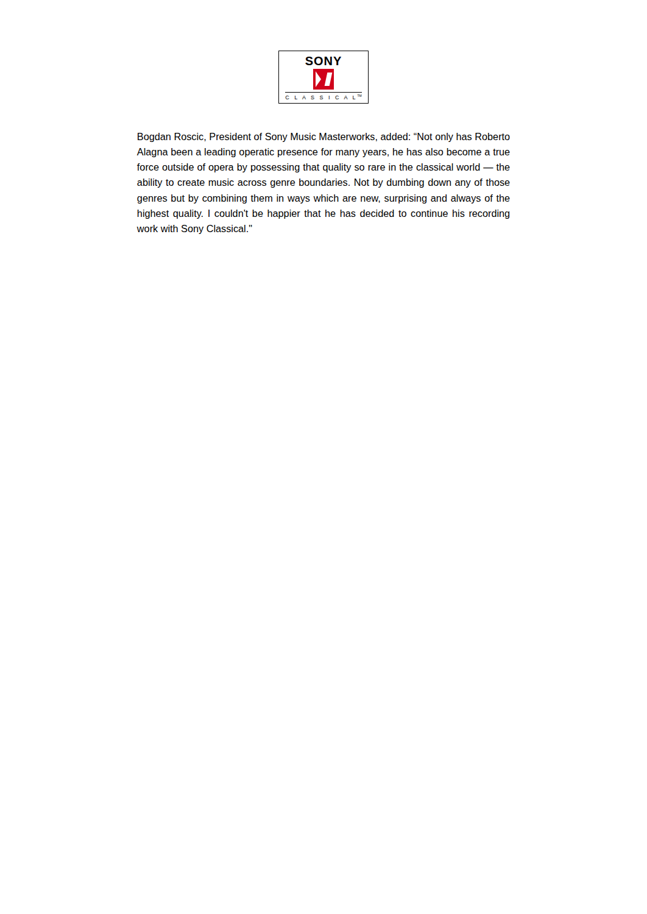SONY
C L A S S I C A LTM
Bogdan Roscic, President of Sony Music Masterworks, added: “Not only has Roberto Alagna been a leading operatic presence for many years, he has also become a true force outside of opera by possessing that quality so rare in the classical world — the ability to create music across genre boundaries. Not by dumbing down any of those genres but by combining them in ways which are new, surprising and always of the highest quality. I couldn't be happier that he has decided to continue his recording work with Sony Classical."